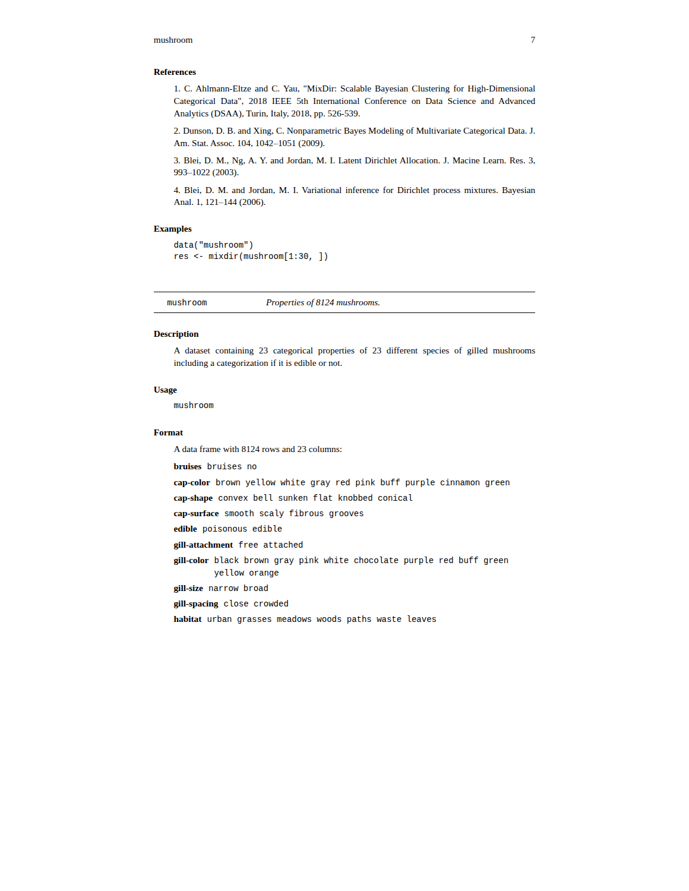mushroom 7
References
1. C. Ahlmann-Eltze and C. Yau, "MixDir: Scalable Bayesian Clustering for High-Dimensional Categorical Data", 2018 IEEE 5th International Conference on Data Science and Advanced Analytics (DSAA), Turin, Italy, 2018, pp. 526-539.
2. Dunson, D. B. and Xing, C. Nonparametric Bayes Modeling of Multivariate Categorical Data. J. Am. Stat. Assoc. 104, 1042–1051 (2009).
3. Blei, D. M., Ng, A. Y. and Jordan, M. I. Latent Dirichlet Allocation. J. Macine Learn. Res. 3, 993–1022 (2003).
4. Blei, D. M. and Jordan, M. I. Variational inference for Dirichlet process mixtures. Bayesian Anal. 1, 121–144 (2006).
Examples
data("mushroom")
res <- mixdir(mushroom[1:30, ])
mushroom Properties of 8124 mushrooms.
Description
A dataset containing 23 categorical properties of 23 different species of gilled mushrooms including a categorization if it is edible or not.
Usage
mushroom
Format
A data frame with 8124 rows and 23 columns:
bruises
bruises no
cap-color
brown yellow white gray red pink buff purple cinnamon green
cap-shape
convex bell sunken flat knobbed conical
cap-surface
smooth scaly fibrous grooves
edible
poisonous edible
gill-attachment
free attached
gill-color
black brown gray pink white chocolate purple red buff green yellow orange
gill-size
narrow broad
gill-spacing
close crowded
habitat
urban grasses meadows woods paths waste leaves